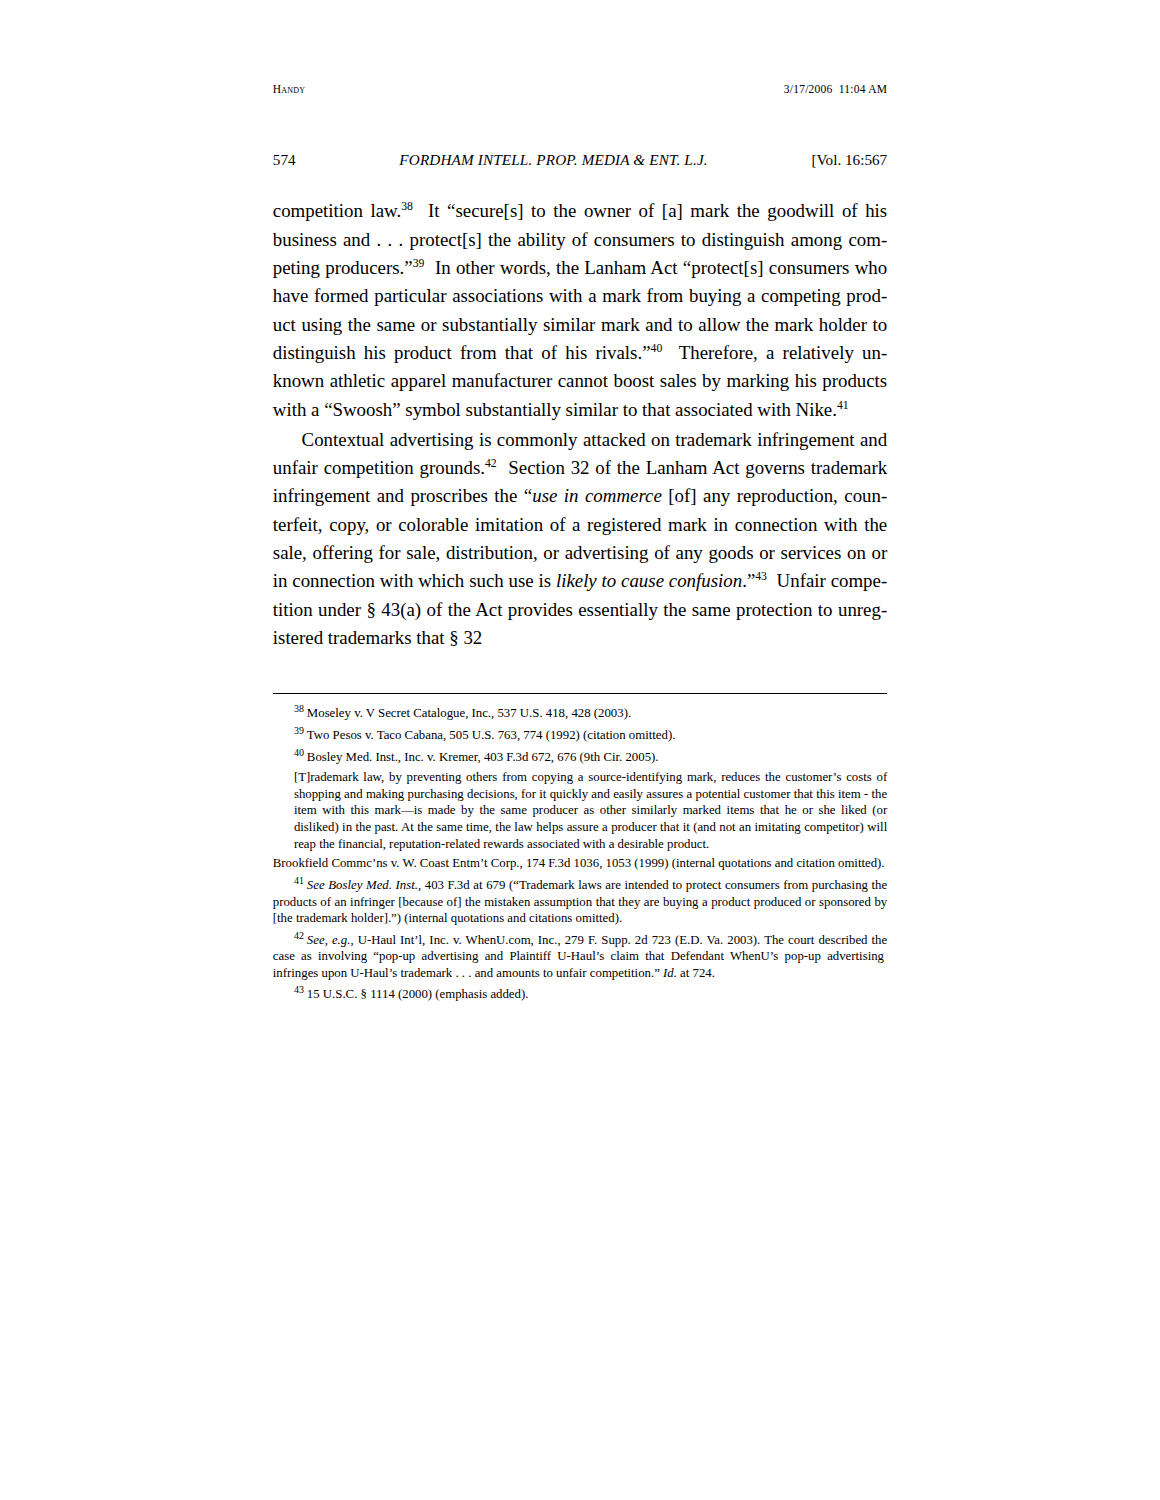Handy 3/17/2006 11:04 AM
574 FORDHAM INTELL. PROP. MEDIA & ENT. L.J. [Vol. 16:567
competition law.38 It “secure[s] to the owner of [a] mark the goodwill of his business and . . . protect[s] the ability of consumers to distinguish among competing producers.”39 In other words, the Lanham Act “protect[s] consumers who have formed particular associations with a mark from buying a competing product using the same or substantially similar mark and to allow the mark holder to distinguish his product from that of his rivals.”40 Therefore, a relatively unknown athletic apparel manufacturer cannot boost sales by marking his products with a “Swoosh” symbol substantially similar to that associated with Nike.41
Contextual advertising is commonly attacked on trademark infringement and unfair competition grounds.42 Section 32 of the Lanham Act governs trademark infringement and proscribes the “use in commerce [of] any reproduction, counterfeit, copy, or colorable imitation of a registered mark in connection with the sale, offering for sale, distribution, or advertising of any goods or services on or in connection with which such use is likely to cause confusion.”43 Unfair competition under § 43(a) of the Act provides essentially the same protection to unregistered trademarks that § 32
38 Moseley v. V Secret Catalogue, Inc., 537 U.S. 418, 428 (2003).
39 Two Pesos v. Taco Cabana, 505 U.S. 763, 774 (1992) (citation omitted).
40 Bosley Med. Inst., Inc. v. Kremer, 403 F.3d 672, 676 (9th Cir. 2005).
[T]rademark law, by preventing others from copying a source-identifying mark, reduces the customer’s costs of shopping and making purchasing decisions, for it quickly and easily assures a potential customer that this item - the item with this mark—is made by the same producer as other similarly marked items that he or she liked (or disliked) in the past. At the same time, the law helps assure a producer that it (and not an imitating competitor) will reap the financial, reputation-related rewards associated with a desirable product.
Brookfield Commc’ns v. W. Coast Entm’t Corp., 174 F.3d 1036, 1053 (1999) (internal quotations and citation omitted).
41 See Bosley Med. Inst., 403 F.3d at 679 (“Trademark laws are intended to protect consumers from purchasing the products of an infringer [because of] the mistaken assumption that they are buying a product produced or sponsored by [the trademark holder].”) (internal quotations and citations omitted).
42 See, e.g., U-Haul Int’l, Inc. v. WhenU.com, Inc., 279 F. Supp. 2d 723 (E.D. Va. 2003). The court described the case as involving “pop-up advertising and Plaintiff U-Haul’s claim that Defendant WhenU’s pop-up advertising infringes upon U-Haul’s trademark . . . and amounts to unfair competition.” Id. at 724.
4315 U.S.C. § 1114 (2000) (emphasis added).